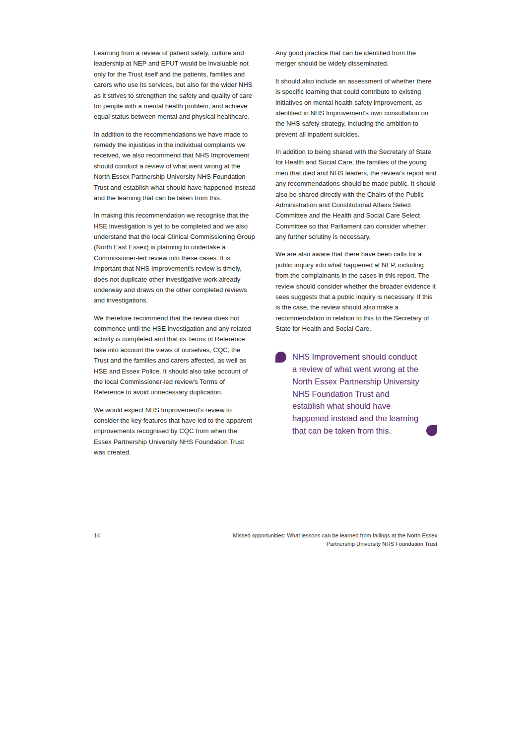Learning from a review of patient safety, culture and leadership at NEP and EPUT would be invaluable not only for the Trust itself and the patients, families and carers who use its services, but also for the wider NHS as it strives to strengthen the safety and quality of care for people with a mental health problem, and achieve equal status between mental and physical healthcare.
In addition to the recommendations we have made to remedy the injustices in the individual complaints we received, we also recommend that NHS Improvement should conduct a review of what went wrong at the North Essex Partnership University NHS Foundation Trust and establish what should have happened instead and the learning that can be taken from this.
In making this recommendation we recognise that the HSE investigation is yet to be completed and we also understand that the local Clinical Commissioning Group (North East Essex) is planning to undertake a Commissioner-led review into these cases. It is important that NHS Improvement's review is timely, does not duplicate other investigative work already underway and draws on the other completed reviews and investigations.
We therefore recommend that the review does not commence until the HSE investigation and any related activity is completed and that its Terms of Reference take into account the views of ourselves, CQC, the Trust and the families and carers affected, as well as HSE and Essex Police. It should also take account of the local Commissioner-led review's Terms of Reference to avoid unnecessary duplication.
We would expect NHS Improvement's review to consider the key features that have led to the apparent improvements recognised by CQC from when the Essex Partnership University NHS Foundation Trust was created.
Any good practice that can be identified from the merger should be widely disseminated.
It should also include an assessment of whether there is specific learning that could contribute to existing initiatives on mental health safety improvement, as identified in NHS Improvement's own consultation on the NHS safety strategy, including the ambition to prevent all inpatient suicides.
In addition to being shared with the Secretary of State for Health and Social Care, the families of the young men that died and NHS leaders, the review's report and any recommendations should be made public. It should also be shared directly with the Chairs of the Public Administration and Constitutional Affairs Select Committee and the Health and Social Care Select Committee so that Parliament can consider whether any further scrutiny is necessary.
We are also aware that there have been calls for a public inquiry into what happened at NEP, including from the complainants in the cases in this report. The review should consider whether the broader evidence it sees suggests that a public inquiry is necessary. If this is the case, the review should also make a recommendation in relation to this to the Secretary of State for Health and Social Care.
NHS Improvement should conduct a review of what went wrong at the North Essex Partnership University NHS Foundation Trust and establish what should have happened instead and the learning that can be taken from this.
14
Missed opportunities: What lessons can be learned from failings at the North Essex
Partnership University NHS Foundation Trust